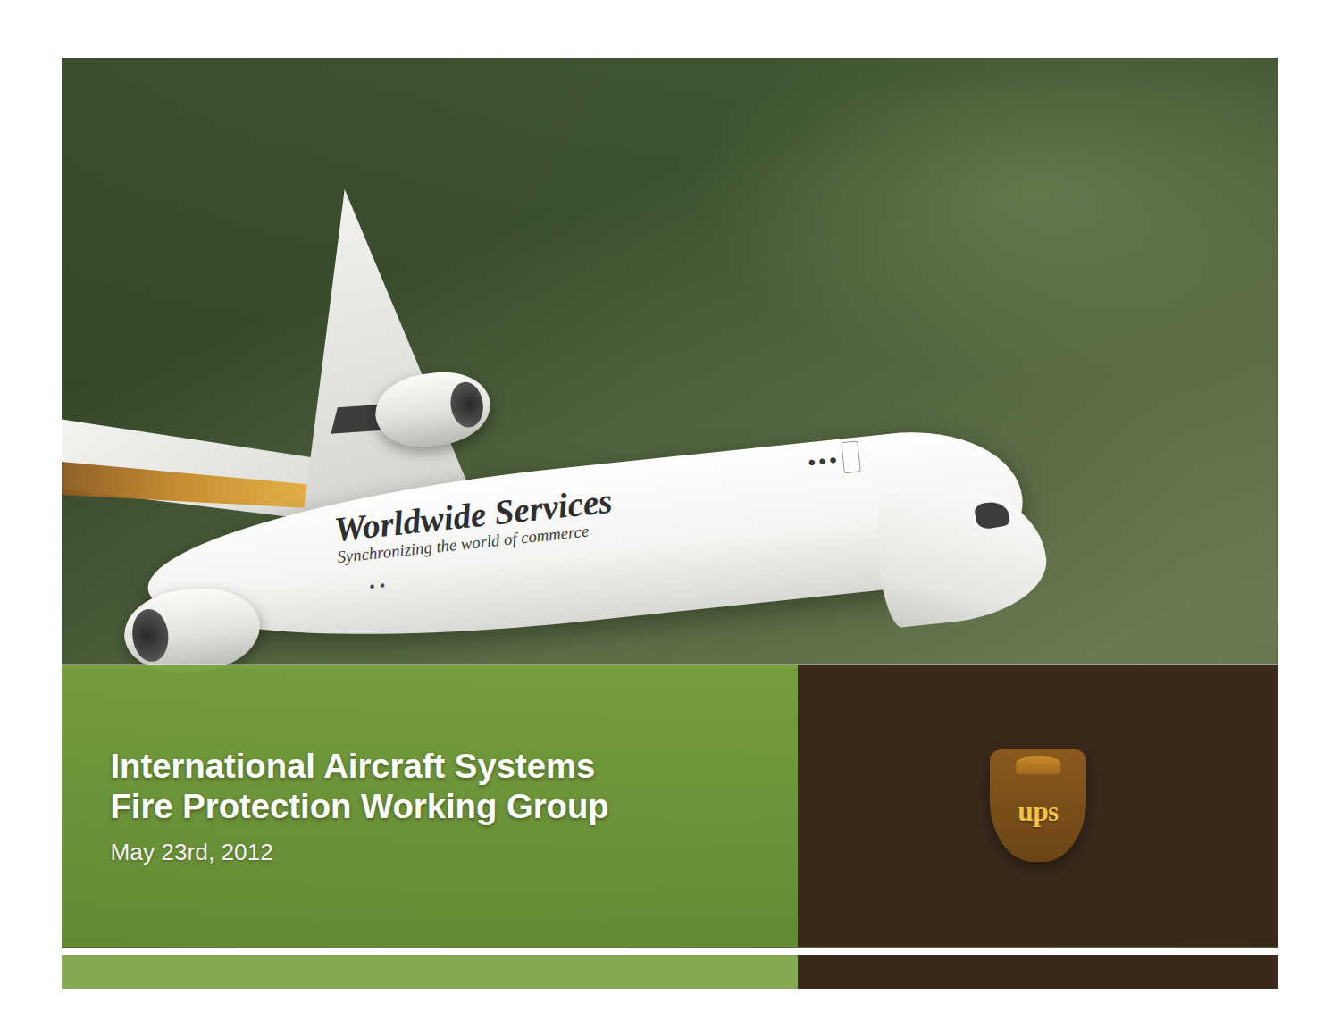•••
Worldwide Services
Synchronizing the world of commerce
••
International Aircraft Systems
Fire Protection Working Group
May 23rd, 2012
ups